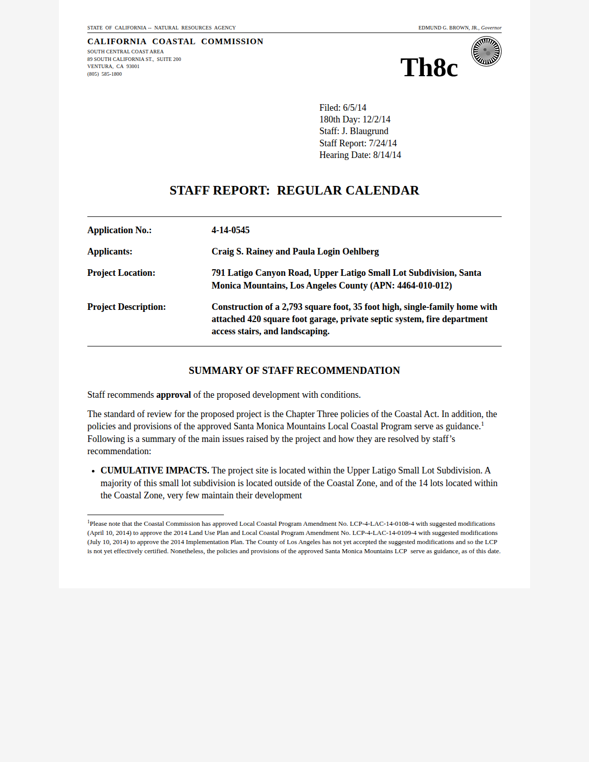STATE OF CALIFORNIA -- NATURAL RESOURCES AGENCY
EDMUND G. BROWN, JR., Governor
CALIFORNIA COASTAL COMMISSION
SOUTH CENTRAL COAST AREA
89 SOUTH CALIFORNIA ST., SUITE 200
VENTURA, CA 93001
(805) 585-1800
Th8c
Filed: 6/5/14
180th Day: 12/2/14
Staff: J. Blaugrund
Staff Report: 7/24/14
Hearing Date: 8/14/14
STAFF REPORT: REGULAR CALENDAR
| Application No.: | 4-14-0545 |
| Applicants: | Craig S. Rainey and Paula Login Oehlberg |
| Project Location: | 791 Latigo Canyon Road, Upper Latigo Small Lot Subdivision, Santa Monica Mountains, Los Angeles County (APN: 4464-010-012) |
| Project Description: | Construction of a 2,793 square foot, 35 foot high, single-family home with attached 420 square foot garage, private septic system, fire department access stairs, and landscaping. |
SUMMARY OF STAFF RECOMMENDATION
Staff recommends approval of the proposed development with conditions.
The standard of review for the proposed project is the Chapter Three policies of the Coastal Act. In addition, the policies and provisions of the approved Santa Monica Mountains Local Coastal Program serve as guidance.1 Following is a summary of the main issues raised by the project and how they are resolved by staff’s recommendation:
CUMULATIVE IMPACTS. The project site is located within the Upper Latigo Small Lot Subdivision. A majority of this small lot subdivision is located outside of the Coastal Zone, and of the 14 lots located within the Coastal Zone, very few maintain their development
1Please note that the Coastal Commission has approved Local Coastal Program Amendment No. LCP-4-LAC-14-0108-4 with suggested modifications (April 10, 2014) to approve the 2014 Land Use Plan and Local Coastal Program Amendment No. LCP-4-LAC-14-0109-4 with suggested modifications (July 10, 2014) to approve the 2014 Implementation Plan. The County of Los Angeles has not yet accepted the suggested modifications and so the LCP is not yet effectively certified. Nonetheless, the policies and provisions of the approved Santa Monica Mountains LCP serve as guidance, as of this date.